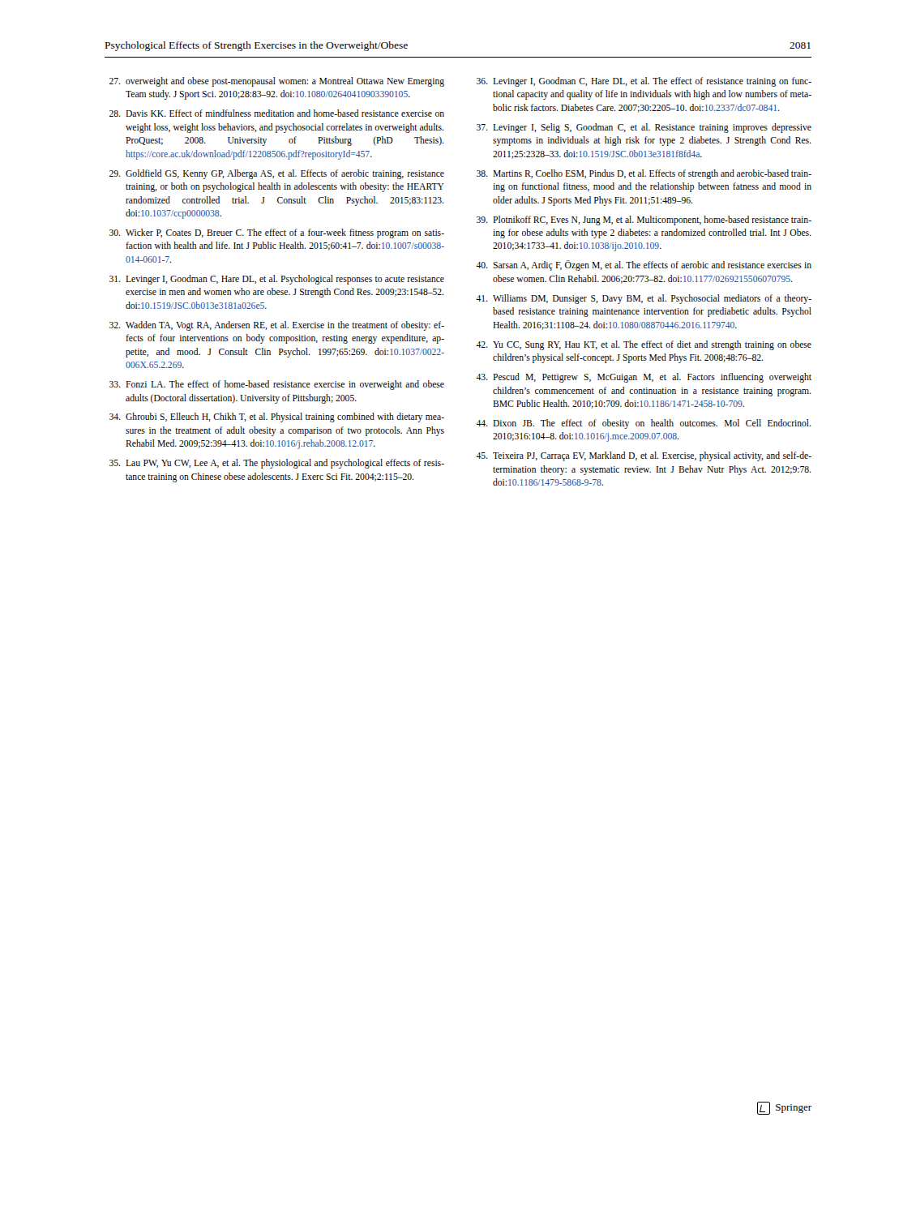Psychological Effects of Strength Exercises in the Overweight/Obese
2081
27. overweight and obese post-menopausal women: a Montreal Ottawa New Emerging Team study. J Sport Sci. 2010;28:83–92. doi:10.1080/02640410903390105.
28. Davis KK. Effect of mindfulness meditation and home-based resistance exercise on weight loss, weight loss behaviors, and psychosocial correlates in overweight adults. ProQuest; 2008. University of Pittsburg (PhD Thesis). https://core.ac.uk/download/pdf/12208506.pdf?repositoryId=457.
29. Goldfield GS, Kenny GP, Alberga AS, et al. Effects of aerobic training, resistance training, or both on psychological health in adolescents with obesity: the HEARTY randomized controlled trial. J Consult Clin Psychol. 2015;83:1123. doi:10.1037/ccp0000038.
30. Wicker P, Coates D, Breuer C. The effect of a four-week fitness program on satisfaction with health and life. Int J Public Health. 2015;60:41–7. doi:10.1007/s00038-014-0601-7.
31. Levinger I, Goodman C, Hare DL, et al. Psychological responses to acute resistance exercise in men and women who are obese. J Strength Cond Res. 2009;23:1548–52. doi:10.1519/JSC.0b013e3181a026e5.
32. Wadden TA, Vogt RA, Andersen RE, et al. Exercise in the treatment of obesity: effects of four interventions on body composition, resting energy expenditure, appetite, and mood. J Consult Clin Psychol. 1997;65:269. doi:10.1037/0022-006X.65.2.269.
33. Fonzi LA. The effect of home-based resistance exercise in overweight and obese adults (Doctoral dissertation). University of Pittsburgh; 2005.
34. Ghroubi S, Elleuch H, Chikh T, et al. Physical training combined with dietary measures in the treatment of adult obesity a comparison of two protocols. Ann Phys Rehabil Med. 2009;52:394–413. doi:10.1016/j.rehab.2008.12.017.
35. Lau PW, Yu CW, Lee A, et al. The physiological and psychological effects of resistance training on Chinese obese adolescents. J Exerc Sci Fit. 2004;2:115–20.
36. Levinger I, Goodman C, Hare DL, et al. The effect of resistance training on functional capacity and quality of life in individuals with high and low numbers of metabolic risk factors. Diabetes Care. 2007;30:2205–10. doi:10.2337/dc07-0841.
37. Levinger I, Selig S, Goodman C, et al. Resistance training improves depressive symptoms in individuals at high risk for type 2 diabetes. J Strength Cond Res. 2011;25:2328–33. doi:10.1519/JSC.0b013e3181f8fd4a.
38. Martins R, Coelho ESM, Pindus D, et al. Effects of strength and aerobic-based training on functional fitness, mood and the relationship between fatness and mood in older adults. J Sports Med Phys Fit. 2011;51:489–96.
39. Plotnikoff RC, Eves N, Jung M, et al. Multicomponent, home-based resistance training for obese adults with type 2 diabetes: a randomized controlled trial. Int J Obes. 2010;34:1733–41. doi:10.1038/ijo.2010.109.
40. Sarsan A, Ardiç F, Özgen M, et al. The effects of aerobic and resistance exercises in obese women. Clin Rehabil. 2006;20:773–82. doi:10.1177/0269215506070795.
41. Williams DM, Dunsiger S, Davy BM, et al. Psychosocial mediators of a theory-based resistance training maintenance intervention for prediabetic adults. Psychol Health. 2016;31:1108–24. doi:10.1080/08870446.2016.1179740.
42. Yu CC, Sung RY, Hau KT, et al. The effect of diet and strength training on obese children’s physical self-concept. J Sports Med Phys Fit. 2008;48:76–82.
43. Pescud M, Pettigrew S, McGuigan M, et al. Factors influencing overweight children’s commencement of and continuation in a resistance training program. BMC Public Health. 2010;10:709. doi:10.1186/1471-2458-10-709.
44. Dixon JB. The effect of obesity on health outcomes. Mol Cell Endocrinol. 2010;316:104–8. doi:10.1016/j.mce.2009.07.008.
45. Teixeira PJ, Carraça EV, Markland D, et al. Exercise, physical activity, and self-determination theory: a systematic review. Int J Behav Nutr Phys Act. 2012;9:78. doi:10.1186/1479-5868-9-78.
Springer